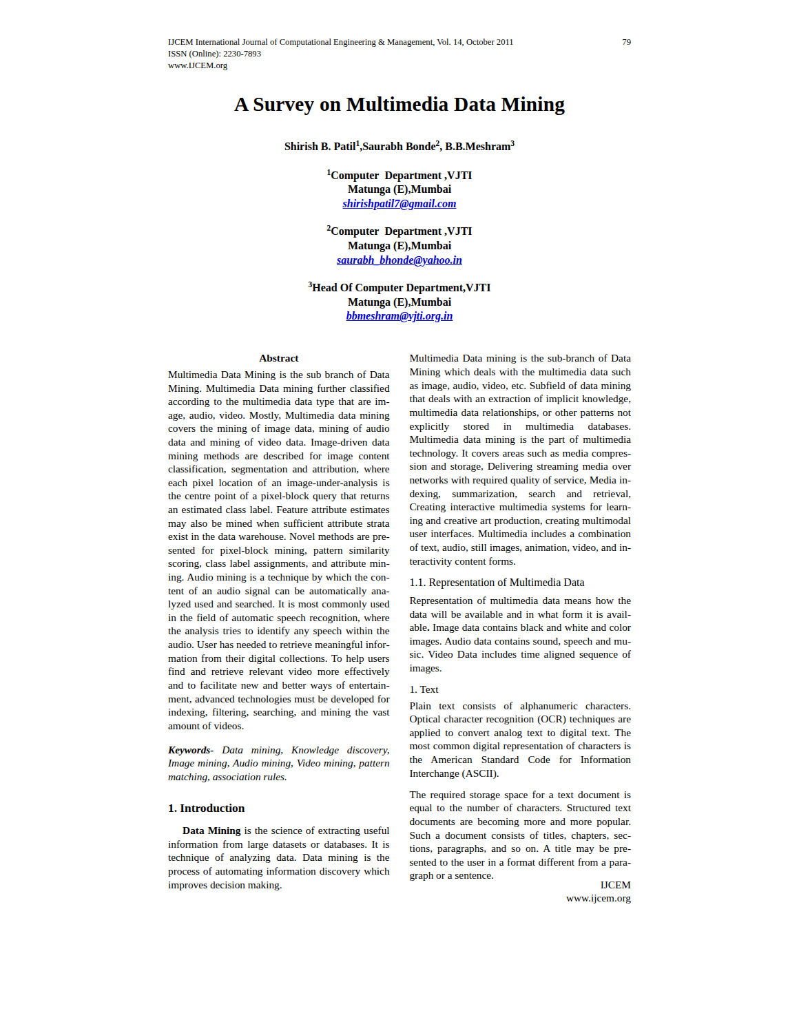IJCEM International Journal of Computational Engineering & Management, Vol. 14, October 2011 79
ISSN (Online): 2230-7893
www.IJCEM.org
A Survey on Multimedia Data Mining
Shirish B. Patil1,Saurabh Bonde2, B.B.Meshram3
1Computer Department ,VJTI
Matunga (E),Mumbai
shirishpatil7@gmail.com
2Computer Department ,VJTI
Matunga (E),Mumbai
saurabh_bhonde@yahoo.in
3Head Of Computer Department,VJTI
Matunga (E),Mumbai
bbmeshram@vjti.org.in
Abstract
Multimedia Data Mining is the sub branch of Data Mining. Multimedia Data mining further classified according to the multimedia data type that are image, audio, video. Mostly, Multimedia data mining covers the mining of image data, mining of audio data and mining of video data. Image-driven data mining methods are described for image content classification, segmentation and attribution, where each pixel location of an image-under-analysis is the centre point of a pixel-block query that returns an estimated class label. Feature attribute estimates may also be mined when sufficient attribute strata exist in the data warehouse. Novel methods are presented for pixel-block mining, pattern similarity scoring, class label assignments, and attribute mining. Audio mining is a technique by which the content of an audio signal can be automatically analyzed used and searched. It is most commonly used in the field of automatic speech recognition, where the analysis tries to identify any speech within the audio. User has needed to retrieve meaningful information from their digital collections. To help users find and retrieve relevant video more effectively and to facilitate new and better ways of entertainment, advanced technologies must be developed for indexing, filtering, searching, and mining the vast amount of videos.
Keywords- Data mining, Knowledge discovery, Image mining, Audio mining, Video mining, pattern matching, association rules.
1. Introduction
Data Mining is the science of extracting useful information from large datasets or databases. It is technique of analyzing data. Data mining is the process of automating information discovery which improves decision making.
Multimedia Data mining is the sub-branch of Data Mining which deals with the multimedia data such as image, audio, video, etc. Subfield of data mining that deals with an extraction of implicit knowledge, multimedia data relationships, or other patterns not explicitly stored in multimedia databases. Multimedia data mining is the part of multimedia technology. It covers areas such as media compression and storage, Delivering streaming media over networks with required quality of service, Media indexing, summarization, search and retrieval, Creating interactive multimedia systems for learning and creative art production, creating multimodal user interfaces. Multimedia includes a combination of text, audio, still images, animation, video, and interactivity content forms.
1.1. Representation of Multimedia Data
Representation of multimedia data means how the data will be available and in what form it is available. Image data contains black and white and color images. Audio data contains sound, speech and music. Video Data includes time aligned sequence of images.
1. Text
Plain text consists of alphanumeric characters. Optical character recognition (OCR) techniques are applied to convert analog text to digital text. The most common digital representation of characters is the American Standard Code for Information Interchange (ASCII).
The required storage space for a text document is equal to the number of characters. Structured text documents are becoming more and more popular. Such a document consists of titles, chapters, sections, paragraphs, and so on. A title may be presented to the user in a format different from a paragraph or a sentence.
IJCEM
www.ijcem.org